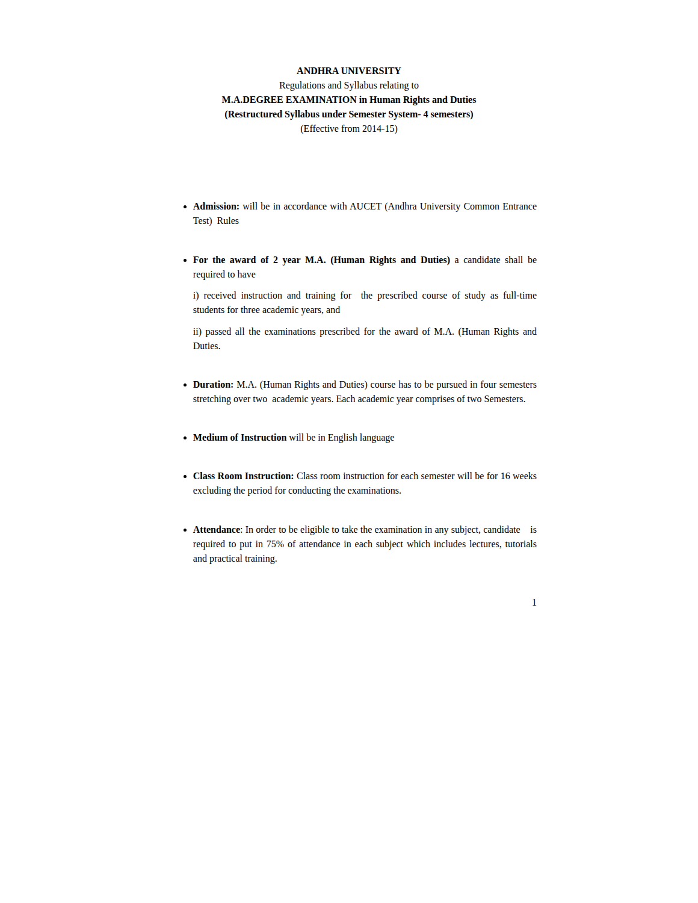Andhra University
Regulations and Syllabus relating to
M.A.DEGREE EXAMINATION in Human Rights and Duties
(Restructured Syllabus under Semester System- 4 semesters)
(Effective from 2014-15)
Admission: will be in accordance with AUCET (Andhra University Common Entrance Test) Rules
For the award of 2 year M.A. (Human Rights and Duties) a candidate shall be required to have i) received instruction and training for the prescribed course of study as full-time students for three academic years, and ii) passed all the examinations prescribed for the award of M.A. (Human Rights and Duties.
Duration: M.A. (Human Rights and Duties) course has to be pursued in four semesters stretching over two academic years. Each academic year comprises of two Semesters.
Medium of Instruction will be in English language
Class Room Instruction: Class room instruction for each semester will be for 16 weeks excluding the period for conducting the examinations.
Attendance: In order to be eligible to take the examination in any subject, candidate is required to put in 75% of attendance in each subject which includes lectures, tutorials and practical training.
1